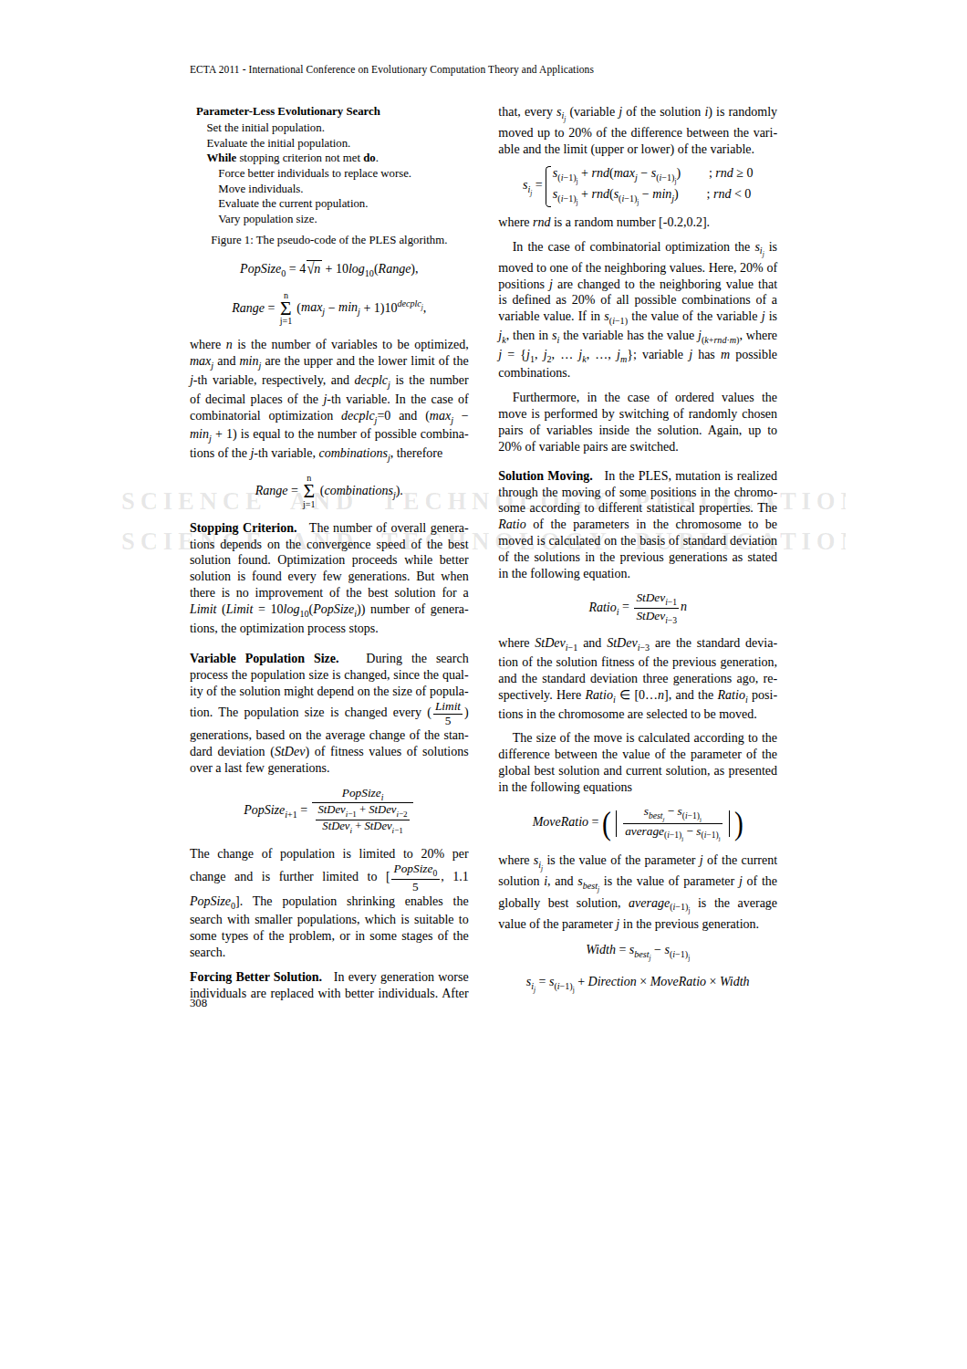ECTA 2011 - International Conference on Evolutionary Computation Theory and Applications
SCIENCE AND TECHNOLOGY PUBLICATIONS SCIENCE AND TECHNOLOGY PUBLICATIONS
Parameter-Less Evolutionary Search
Set the initial population.
Evaluate the initial population.
While stopping criterion not met do.
Force better individuals to replace worse.
Move individuals.
Evaluate the current population.
Vary population size.
Figure 1: The pseudo-code of the PLES algorithm.
PopSize0 = 4√n + 10log10(Range),
Range = nΣj=1 (maxj − minj + 1)10decplcj,
where n is the number of variables to be optimized, maxj and minj are the upper and the lower limit of the j-th variable, respectively, and decplcj is the number of decimal places of the j-th variable. In the case of combinatorial optimization decplcj=0 and (maxj − minj + 1) is equal to the number of possible combinations of the j-th variable, combinationsj, therefore
Range = nΣj=1 (combinationsj).
Stopping Criterion. The number of overall generations depends on the convergence speed of the best solution found. Optimization proceeds while better solution is found every few generations. But when there is no improvement of the best solution for a Limit (Limit = 10log10(PopSizei)) number of generations, the optimization process stops.
Variable Population Size. During the search process the population size is changed, since the quality of the solution might depend on the size of population. The population size is changed every (Limit 5) generations, based on the average change of the standard deviation (StDev) of fitness values of solutions over a last few generations.
PopSizei+1 = PopSizei StDevi−1 + StDevi−2 StDevi + StDevi−1
The change of population is limited to 20% per change and is further limited to [PopSize05, 1.1 PopSize0]. The population shrinking enables the search with smaller populations, which is suitable to some types of the problem, or in some stages of the search.
Forcing Better Solution. In every generation worse individuals are replaced with better individuals. After that, every sij (variable j of the solution i) is randomly moved up to 20% of the difference between the variable and the limit (upper or lower) of the variable.
sij = s(i−1)j + rnd(maxj − s(i−1)j); rnd ≥ 0 s(i−1)j + rnd(s(i−1)j − minj); rnd < 0
where rnd is a random number [-0.2,0.2].
In the case of combinatorial optimization the sij is moved to one of the neighboring values. Here, 20% of positions j are changed to the neighboring value that is defined as 20% of all possible combinations of a variable value. If in s(i−1) the value of the variable j is jk, then in si the variable has the value j(k+rnd·m), where j = {j1, j2, … jk, …, jm}; variable j has m possible combinations.
Furthermore, in the case of ordered values the move is performed by switching of randomly chosen pairs of variables inside the solution. Again, up to 20% of variable pairs are switched.
Solution Moving. In the PLES, mutation is realized through the moving of some positions in the chromosome according to different statistical properties. The Ratio of the parameters in the chromosome to be moved is calculated on the basis of standard deviation of the solutions in the previous generations as stated in the following equation.
Ratioi = StDevi−1 StDevi−3 n
where StDevi−1 and StDevi−3 are the standard deviation of the solution fitness of the previous generation, and the standard deviation three generations ago, respectively. Here Ratioi ∈ [0…n], and the Ratioi positions in the chromosome are selected to be moved.
The size of the move is calculated according to the difference between the value of the parameter of the global best solution and current solution, as presented in the following equations
MoveRatio = ( sbestj − s(i−1)j average(i−1)j − s(i−1)j )
where sij is the value of the parameter j of the current solution i, and sbestj is the value of parameter j of the globally best solution, average(i−1)j is the average value of the parameter j in the previous generation.
Width = sbestj − s(i−1)j
sij = s(i−1)j + Direction × MoveRatio × Width
308